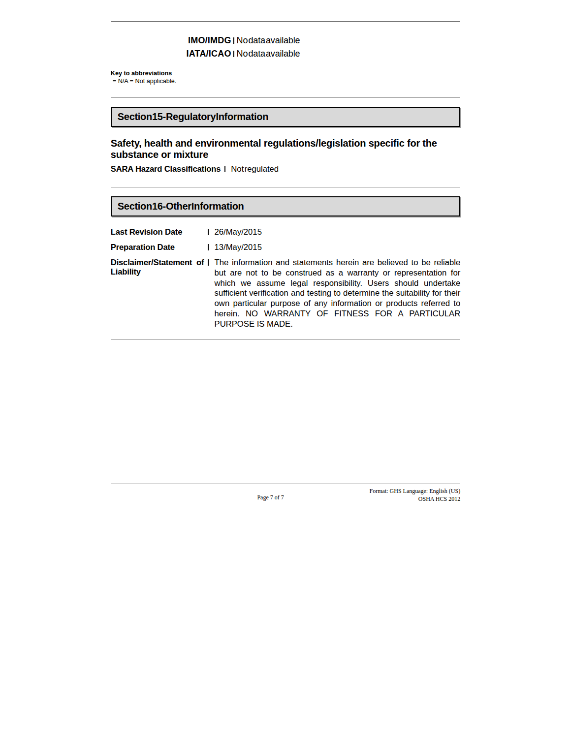IMO/IMDG No data available
IATA/ICAO No data available
Key to abbreviations
= N/A = Not applicable.
Section15-RegulatoryInformation
Safety, health and environmental regulations/legislation specific for the substance or mixture
SARA Hazard Classifications Not regulated
Section16-OtherInformation
| Last Revision Date | | 26/May/2015 |
| Preparation Date | | 13/May/2015 |
| Disclaimer/Statement of Liability | | The information and statements herein are believed to be reliable but are not to be construed as a warranty or representation for which we assume legal responsibility. Users should undertake sufficient verification and testing to determine the suitability for their own particular purpose of any information or products referred to herein. NO WARRANTY OF FITNESS FOR A PARTICULAR PURPOSE IS MADE. |
Page 7 of 7
Format: GHS Language: English (US)
OSHA HCS 2012